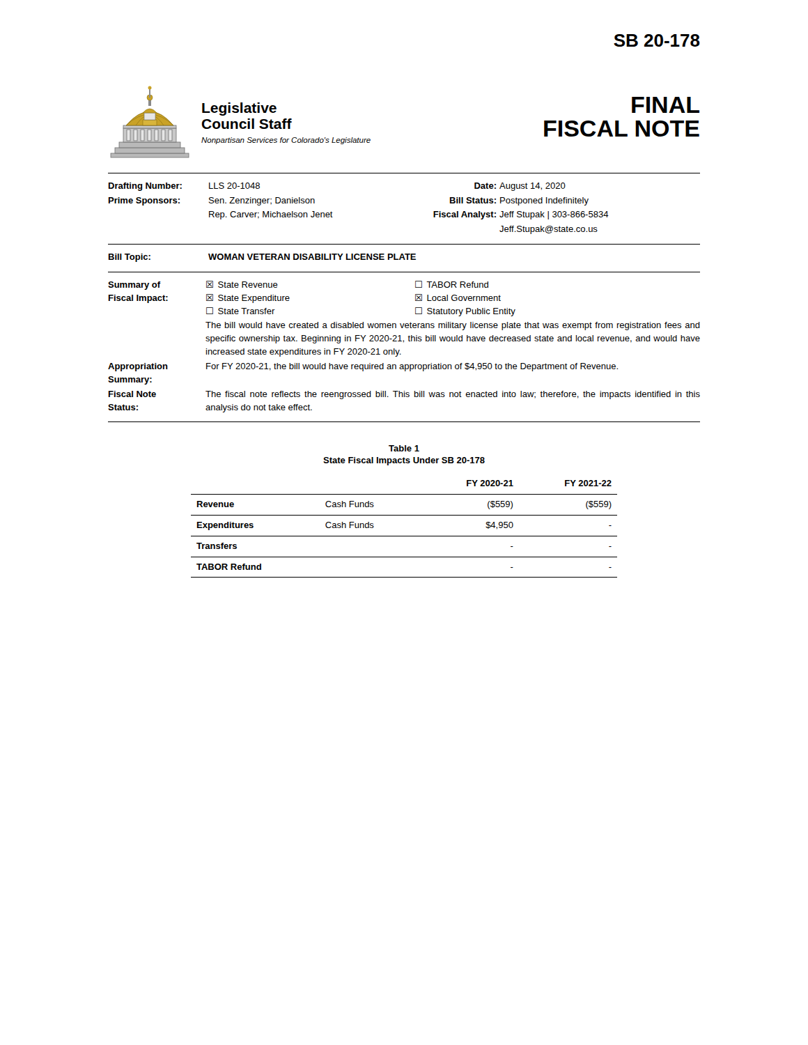SB 20-178
Legislative
Council Staff
Nonpartisan Services for Colorado's Legislature
FINAL
FISCAL NOTE
| Drafting Number: | LLS 20-1048 | Date: | August 14, 2020 |
| Prime Sponsors: | Sen. Zenzinger; Danielson | Bill Status: | Postponed Indefinitely |
| | Rep. Carver; Michaelson Jenet | Fiscal Analyst: | Jeff Stupak / 303-866-5834 |
| | | | Jeff.Stupak@state.co.us |
| Bill Topic: | WOMAN VETERAN DISABILITY LICENSE PLATE |
| Summary of Fiscal Impact: | ☒ State Revenue ☒ State Expenditure ☐ State Transfer | ☐ TABOR Refund ☒ Local Government ☐ Statutory Public Entity |
| | The bill would have created a disabled women veterans military license plate that was exempt from registration fees and specific ownership tax. Beginning in FY 2020-21, this bill would have decreased state and local revenue, and would have increased state expenditures in FY 2020-21 only. |
| Appropriation Summary: | For FY 2020-21, the bill would have required an appropriation of $4,950 to the Department of Revenue. |
| Fiscal Note Status: | The fiscal note reflects the reengrossed bill. This bill was not enacted into law; therefore, the impacts identified in this analysis do not take effect. |
Table 1
State Fiscal Impacts Under SB 20-178
| | | FY 2020-21 | FY 2021-22 |
| --- | --- | --- | --- |
| Revenue | Cash Funds | ($559) | ($559) |
| Expenditures | Cash Funds | $4,950 | - |
| Transfers | | - | - |
| TABOR Refund | | - | - |